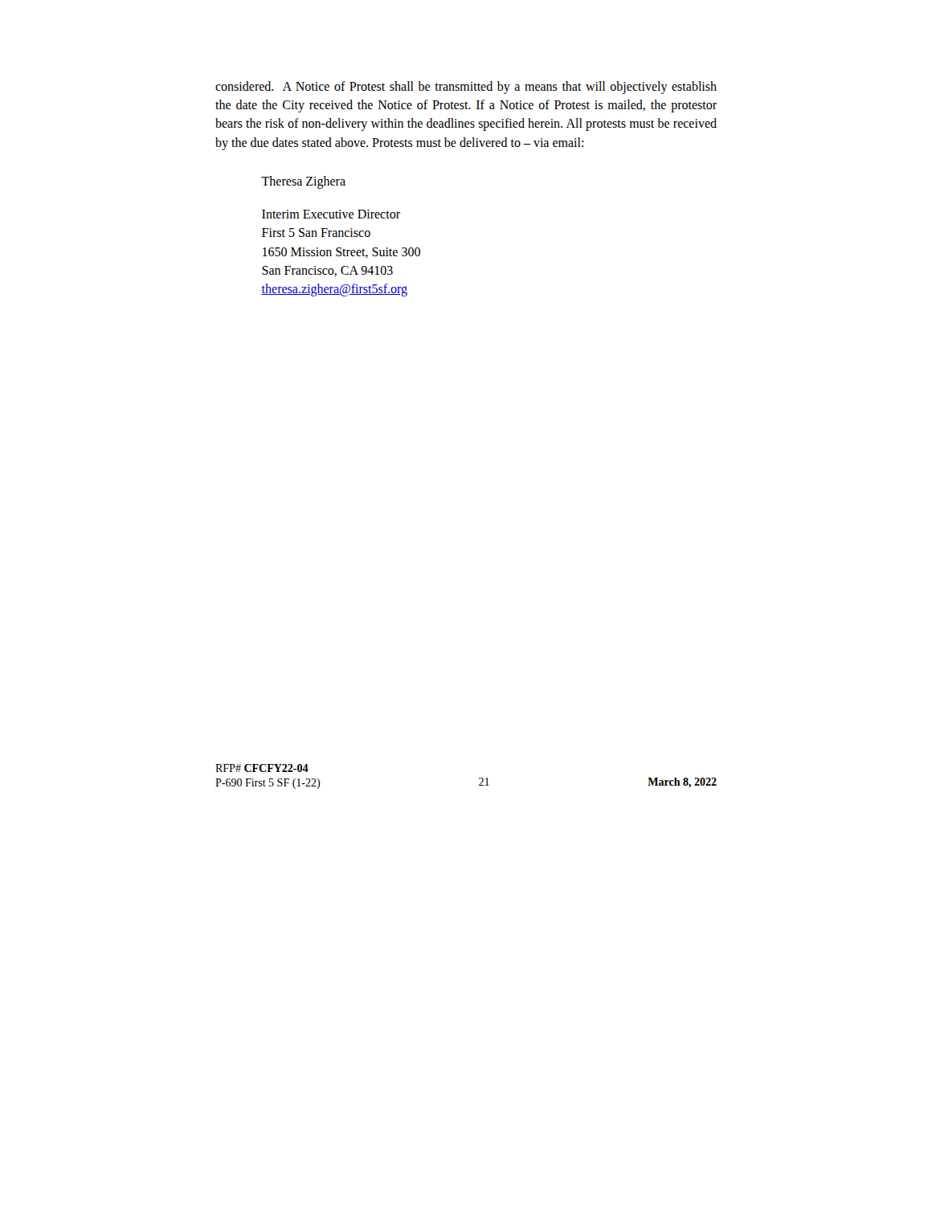considered. A Notice of Protest shall be transmitted by a means that will objectively establish the date the City received the Notice of Protest. If a Notice of Protest is mailed, the protestor bears the risk of non-delivery within the deadlines specified herein. All protests must be received by the due dates stated above. Protests must be delivered to – via email:
Theresa Zighera
Interim Executive Director
First 5 San Francisco
1650 Mission Street, Suite 300
San Francisco, CA 94103
theresa.zighera@first5sf.org
RFP# CFCFY22-04
P-690 First 5 SF (1-22)
21
March 8, 2022